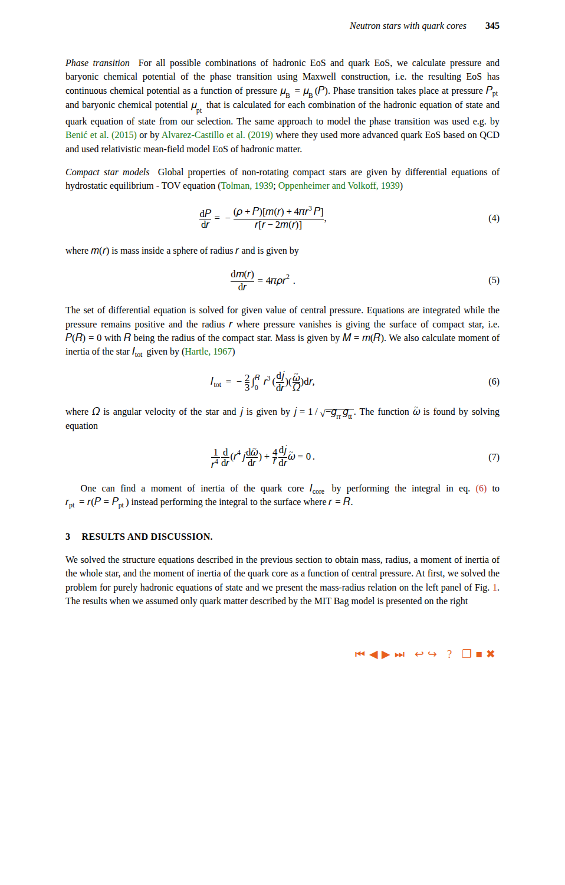Neutron stars with quark cores 345
Phase transition For all possible combinations of hadronic EoS and quark EoS, we calculate pressure and baryonic chemical potential of the phase transition using Maxwell construction, i.e. the resulting EoS has continuous chemical potential as a function of pressure μB=μB(P). Phase transition takes place at pressure Ppt and baryonic chemical potential μpt that is calculated for each combination of the hadronic equation of state and quark equation of state from our selection. The same approach to model the phase transition was used e.g. by Benić et al. (2015) or by Alvarez-Castillo et al. (2019) where they used more advanced quark EoS based on QCD and used relativistic mean-field model EoS of hadronic matter.
Compact star models Global properties of non-rotating compact stars are given by differential equations of hydrostatic equilibrium - TOV equation (Tolman, 1939; Oppenheimer and Volkoff, 1939)
dP dr = − (ρ+P) [ m(r)+4πr3P ] r [ r−2m(r) ] , (4)
where m(r) is mass inside a sphere of radius r and is given by
dm(r) dr = 4πρr2 . (5)
The set of differential equation is solved for given value of central pressure. Equations are integrated while the pressure remains positive and the radius r where pressure vanishes is giving the surface of compact star, i.e. P(R)=0 with R being the radius of the compact star. Mass is given by M=m(R). We also calculate moment of inertia of the star Itot given by (Hartle, 1967)
Itot = − 23 ∫ 0 R r3 ( dj dr ) ( ω~ Ω ) dr , (6)
where Ω is angular velocity of the star and j is given by j=1/−grrgtt. The function ω~ is found by solving equation
1r4 d dr ( r4 j dω~ dr ) + 4r dj dr ω~ = 0 . (7)
One can find a moment of inertia of the quark core Icore by performing the integral in eq. (6) to rpt=r(P=Ppt) instead performing the integral to the surface where r=R.
3 Results and discussion.
We solved the structure equations described in the previous section to obtain mass, radius, a moment of inertia of the whole star, and the moment of inertia of the quark core as a function of central pressure. At first, we solved the problem for purely hadronic equations of state and we present the mass-radius relation on the left panel of Fig. 1. The results when we assumed only quark matter described by the MIT Bag model is presented on the right
⏮◀▶⏭ ↩↪ ? ❐■✖